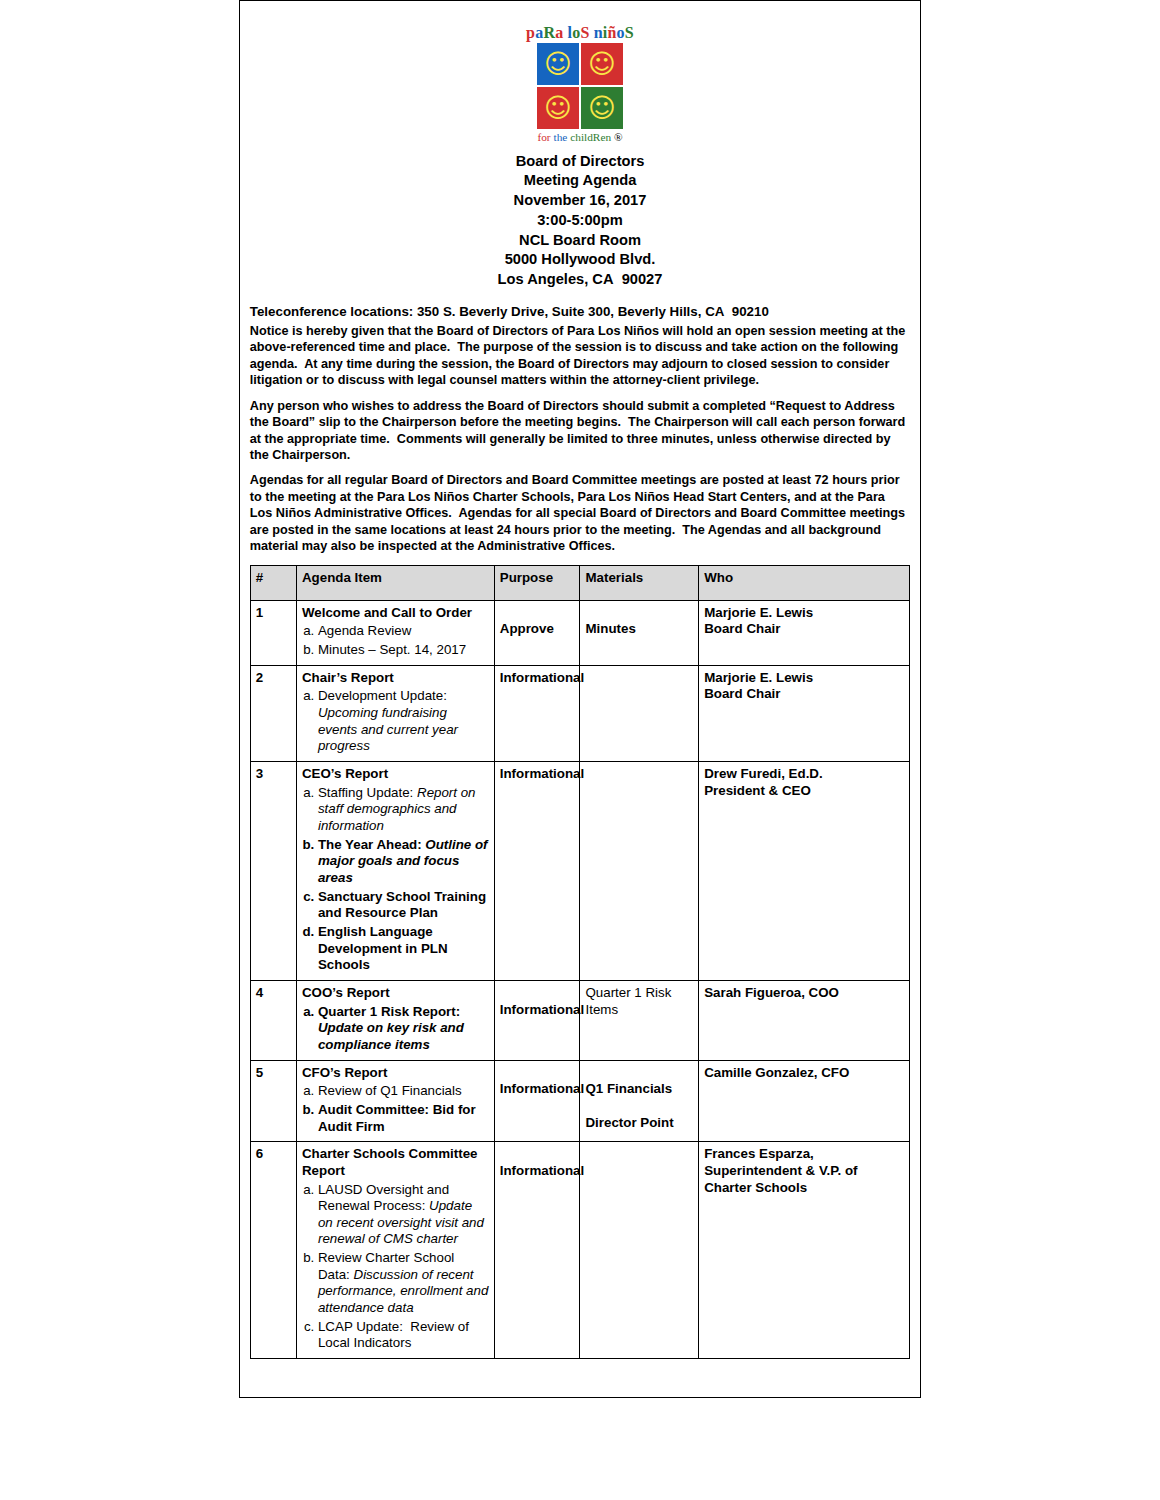paRa loS niñoS
☺
☺
☺
☺
for the childRen ®
Board of Directors
Meeting Agenda
November 16, 2017
3:00-5:00pm
NCL Board Room
5000 Hollywood Blvd.
Los Angeles, CA 90027
Teleconference locations: 350 S. Beverly Drive, Suite 300, Beverly Hills, CA 90210
Notice is hereby given that the Board of Directors of Para Los Niños will hold an open session meeting at the above-referenced time and place. The purpose of the session is to discuss and take action on the following agenda. At any time during the session, the Board of Directors may adjourn to closed session to consider litigation or to discuss with legal counsel matters within the attorney-client privilege.
Any person who wishes to address the Board of Directors should submit a completed “Request to Address the Board” slip to the Chairperson before the meeting begins. The Chairperson will call each person forward at the appropriate time. Comments will generally be limited to three minutes, unless otherwise directed by the Chairperson.
Agendas for all regular Board of Directors and Board Committee meetings are posted at least 72 hours prior to the meeting at the Para Los Niños Charter Schools, Para Los Niños Head Start Centers, and at the Para Los Niños Administrative Offices. Agendas for all special Board of Directors and Board Committee meetings are posted in the same locations at least 24 hours prior to the meeting. The Agendas and all background material may also be inspected at the Administrative Offices.
| # | Agenda Item | Purpose | Materials | Who |
| --- | --- | --- | --- | --- |
| 1 | Welcome and Call to Order Agenda Review Minutes – Sept. 14, 2017 | Approve | Minutes | Marjorie E. Lewis Board Chair |
| 2 | Chair’s Report Development Update: Upcoming fundraising events and current year progress | Informational | | Marjorie E. Lewis Board Chair |
| 3 | CEO’s Report Staffing Update: Report on staff demographics and information The Year Ahead: Outline of major goals and focus areas Sanctuary School Training and Resource Plan English Language Development in PLN Schools | Informational | | Drew Furedi, Ed.D. President & CEO |
| 4 | COO’s Report Quarter 1 Risk Report: Update on key risk and compliance items | Informational | Quarter 1 Risk Items | Sarah Figueroa, COO |
| 5 | CFO’s Report Review of Q1 Financials Audit Committee: Bid for Audit Firm | Informational | Q1 Financials Director Point | Camille Gonzalez, CFO |
| 6 | Charter Schools Committee Report LAUSD Oversight and Renewal Process: Update on recent oversight visit and renewal of CMS charter Review Charter School Data: Discussion of recent performance, enrollment and attendance data LCAP Update: Review of Local Indicators | Informational | | Frances Esparza, Superintendent & V.P. of Charter Schools |